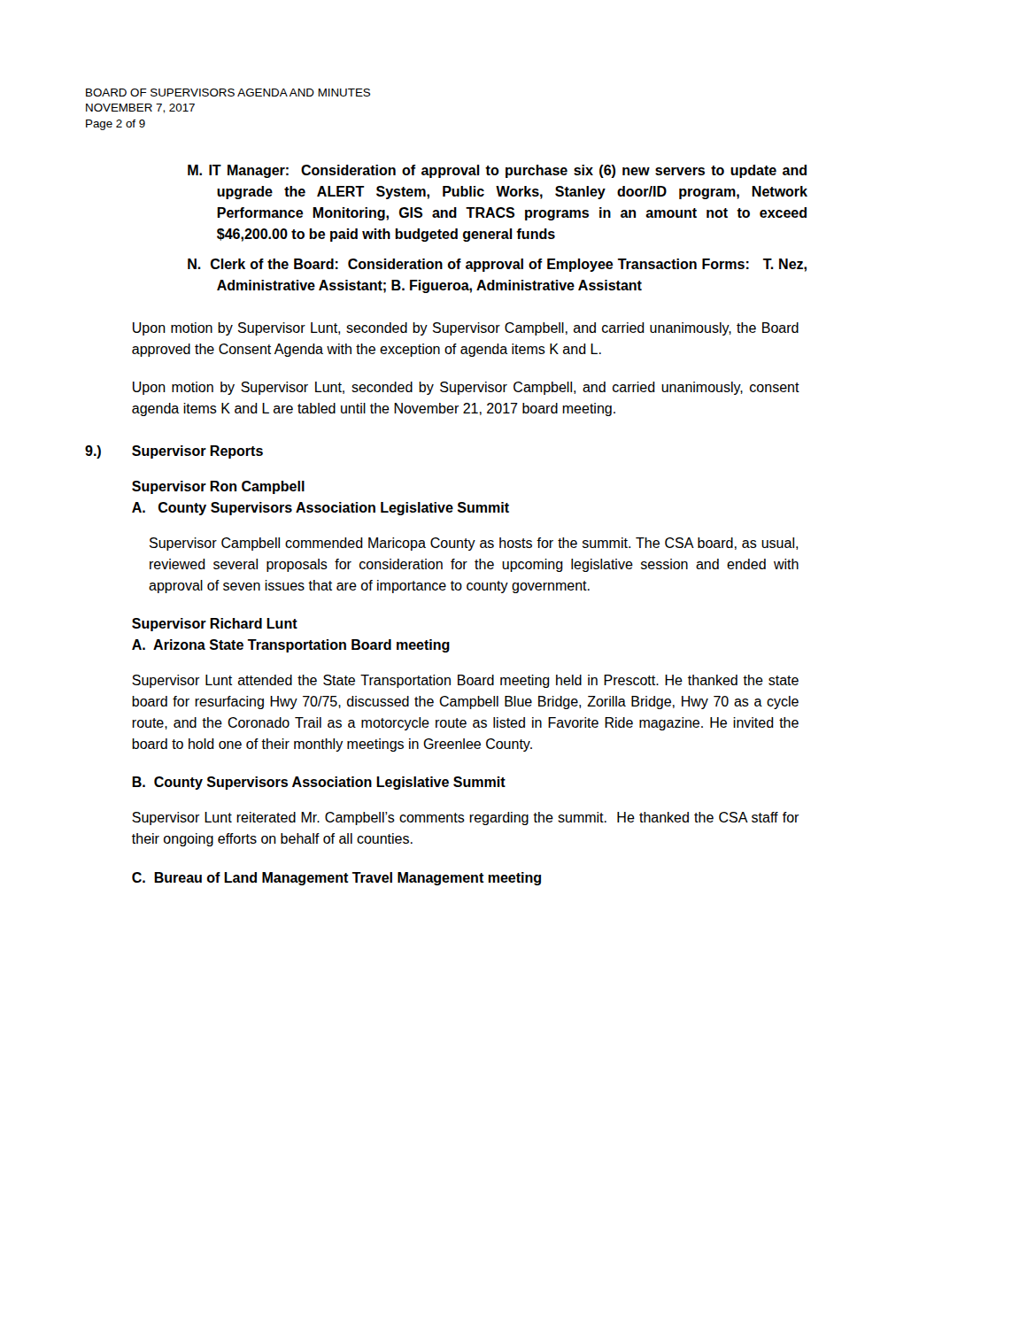BOARD OF SUPERVISORS AGENDA AND MINUTES
NOVEMBER 7, 2017
Page 2 of 9
M. IT Manager: Consideration of approval to purchase six (6) new servers to update and upgrade the ALERT System, Public Works, Stanley door/ID program, Network Performance Monitoring, GIS and TRACS programs in an amount not to exceed $46,200.00 to be paid with budgeted general funds
N. Clerk of the Board: Consideration of approval of Employee Transaction Forms: T. Nez, Administrative Assistant; B. Figueroa, Administrative Assistant
Upon motion by Supervisor Lunt, seconded by Supervisor Campbell, and carried unanimously, the Board approved the Consent Agenda with the exception of agenda items K and L.
Upon motion by Supervisor Lunt, seconded by Supervisor Campbell, and carried unanimously, consent agenda items K and L are tabled until the November 21, 2017 board meeting.
9.) Supervisor Reports
Supervisor Ron Campbell
A. County Supervisors Association Legislative Summit
Supervisor Campbell commended Maricopa County as hosts for the summit. The CSA board, as usual, reviewed several proposals for consideration for the upcoming legislative session and ended with approval of seven issues that are of importance to county government.
Supervisor Richard Lunt
A. Arizona State Transportation Board meeting
Supervisor Lunt attended the State Transportation Board meeting held in Prescott. He thanked the state board for resurfacing Hwy 70/75, discussed the Campbell Blue Bridge, Zorilla Bridge, Hwy 70 as a cycle route, and the Coronado Trail as a motorcycle route as listed in Favorite Ride magazine. He invited the board to hold one of their monthly meetings in Greenlee County.
B. County Supervisors Association Legislative Summit
Supervisor Lunt reiterated Mr. Campbell’s comments regarding the summit. He thanked the CSA staff for their ongoing efforts on behalf of all counties.
C. Bureau of Land Management Travel Management meeting